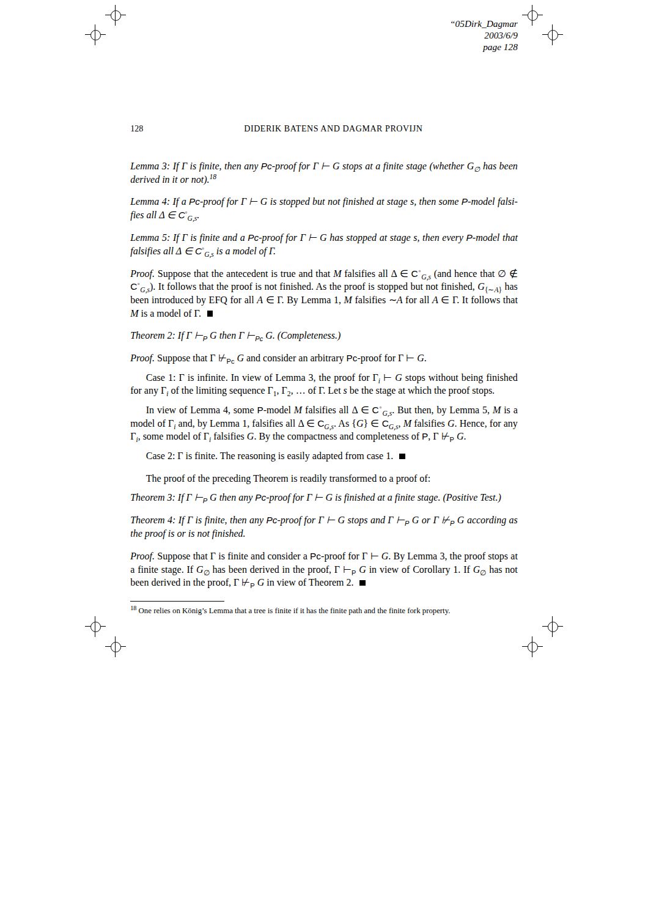“05Dirk_Dagmar
2003/6/9
page 128
128 DIDERIK BATENS AND DAGMAR PROVIJN
Lemma 3: If Γ is finite, then any Pc-proof for Γ ⊢ G stops at a finite stage (whether G∅ has been derived in it or not).18
Lemma 4: If a Pc-proof for Γ ⊢ G is stopped but not finished at stage s, then some P-model falsifies all Δ ∈ C◦G,s.
Lemma 5: If Γ is finite and a Pc-proof for Γ ⊢ G has stopped at stage s, then every P-model that falsifies all Δ ∈ C◦G,s is a model of Γ.
Proof. Suppose that the antecedent is true and that M falsifies all Δ ∈ C◦G,s (and hence that ∅ ∉ C◦G,s). It follows that the proof is not finished. As the proof is stopped but not finished, G{∼A} has been introduced by EFQ for all A ∈ Γ. By Lemma 1, M falsifies ∼A for all A ∈ Γ. It follows that M is a model of Γ.
Theorem 2: If Γ ⊢P G then Γ ⊢Pc G. (Completeness.)
Proof. Suppose that Γ ⊬Pc G and consider an arbitrary Pc-proof for Γ ⊢ G.
Case 1: Γ is infinite. In view of Lemma 3, the proof for Γi ⊢ G stops without being finished for any Γi of the limiting sequence Γ1, Γ2, … of Γ. Let s be the stage at which the proof stops.
In view of Lemma 4, some P-model M falsifies all Δ ∈ C◦G,s. But then, by Lemma 5, M is a model of Γi and, by Lemma 1, falsifies all Δ ∈ CG,s. As {G} ∈ CG,s, M falsifies G. Hence, for any Γi, some model of Γi falsifies G. By the compactness and completeness of P, Γ ⊬P G.
Case 2: Γ is finite. The reasoning is easily adapted from case 1.
The proof of the preceding Theorem is readily transformed to a proof of:
Theorem 3: If Γ ⊢P G then any Pc-proof for Γ ⊢ G is finished at a finite stage. (Positive Test.)
Theorem 4: If Γ is finite, then any Pc-proof for Γ ⊢ G stops and Γ ⊢P G or Γ ⊬P G according as the proof is or is not finished.
Proof. Suppose that Γ is finite and consider a Pc-proof for Γ ⊢ G. By Lemma 3, the proof stops at a finite stage. If G∅ has been derived in the proof, Γ ⊢P G in view of Corollary 1. If G∅ has not been derived in the proof, Γ ⊬P G in view of Theorem 2.
18 One relies on König’s Lemma that a tree is finite if it has the finite path and the finite fork property.